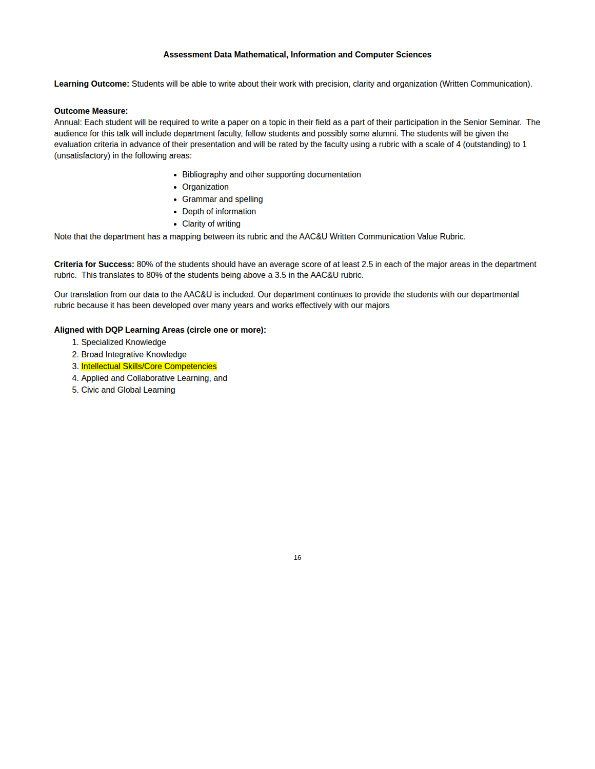Assessment Data Mathematical, Information and Computer Sciences
Learning Outcome: Students will be able to write about their work with precision, clarity and organization (Written Communication).
Outcome Measure:
Annual: Each student will be required to write a paper on a topic in their field as a part of their participation in the Senior Seminar. The audience for this talk will include department faculty, fellow students and possibly some alumni. The students will be given the evaluation criteria in advance of their presentation and will be rated by the faculty using a rubric with a scale of 4 (outstanding) to 1 (unsatisfactory) in the following areas:
Bibliography and other supporting documentation
Organization
Grammar and spelling
Depth of information
Clarity of writing
Note that the department has a mapping between its rubric and the AAC&U Written Communication Value Rubric.
Criteria for Success: 80% of the students should have an average score of at least 2.5 in each of the major areas in the department rubric. This translates to 80% of the students being above a 3.5 in the AAC&U rubric.
Our translation from our data to the AAC&U is included. Our department continues to provide the students with our departmental rubric because it has been developed over many years and works effectively with our majors
Aligned with DQP Learning Areas (circle one or more):
Specialized Knowledge
Broad Integrative Knowledge
Intellectual Skills/Core Competencies
Applied and Collaborative Learning, and
Civic and Global Learning
16